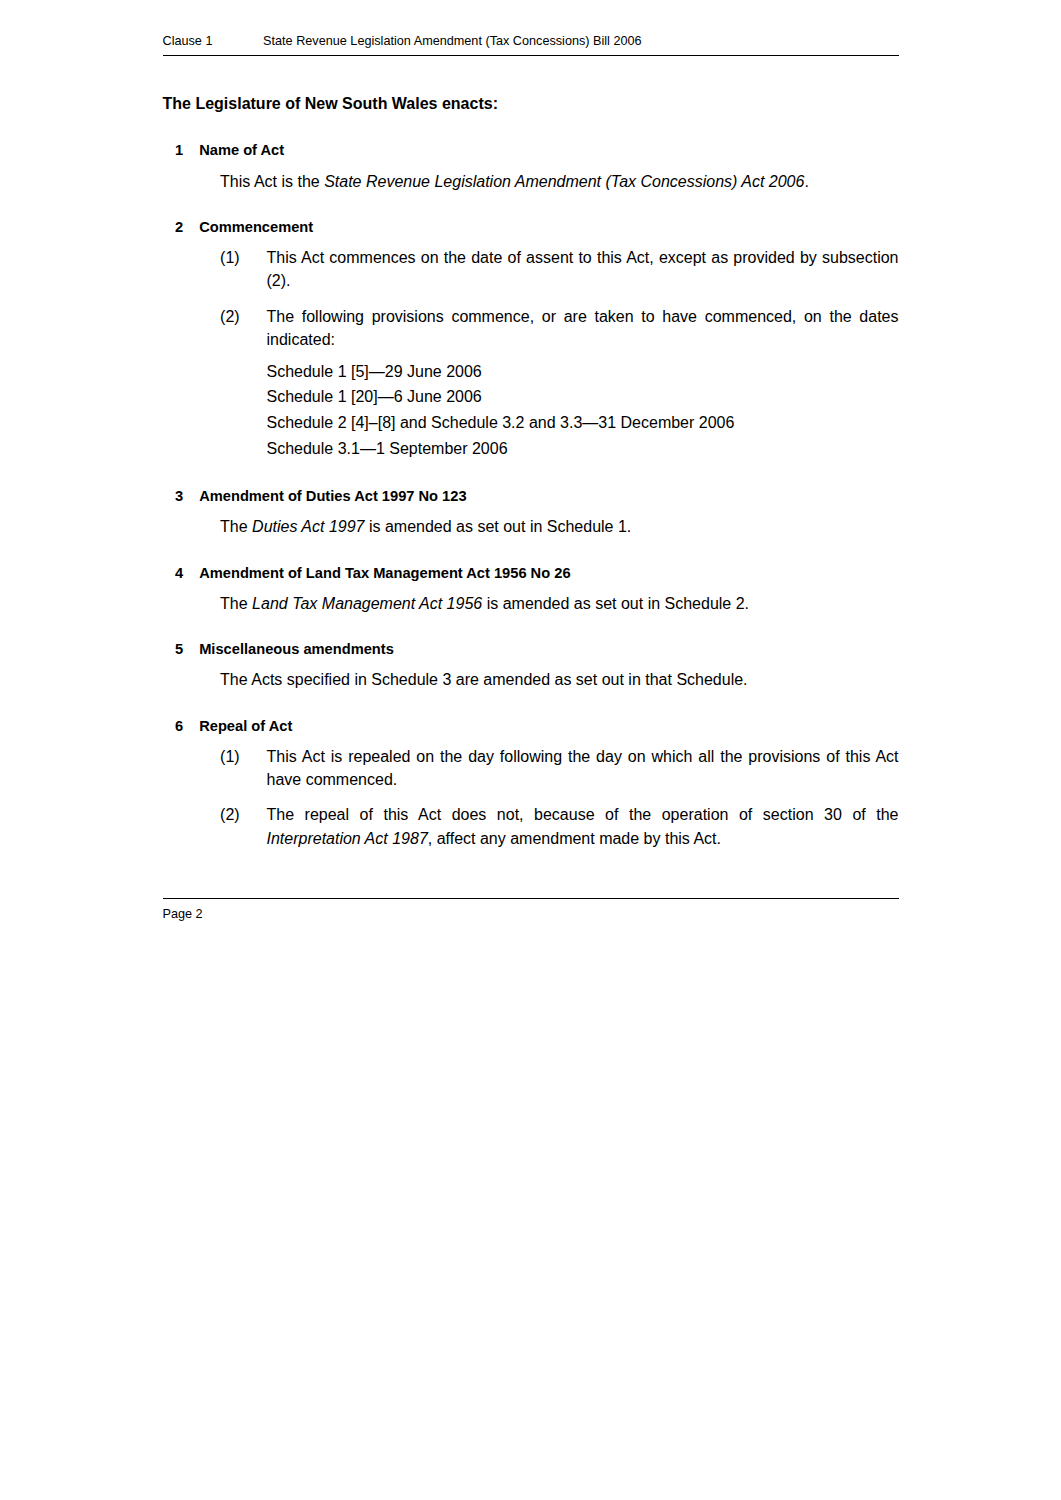Clause 1 State Revenue Legislation Amendment (Tax Concessions) Bill 2006
The Legislature of New South Wales enacts:
1 Name of Act
This Act is the State Revenue Legislation Amendment (Tax Concessions) Act 2006.
2 Commencement
(1)
This Act commences on the date of assent to this Act, except as provided by subsection (2).
(2)
The following provisions commence, or are taken to have commenced, on the dates indicated:
Schedule 1 [5]—29 June 2006
Schedule 1 [20]—6 June 2006
Schedule 2 [4]–[8] and Schedule 3.2 and 3.3—31 December 2006
Schedule 3.1—1 September 2006
3 Amendment of Duties Act 1997 No 123
The Duties Act 1997 is amended as set out in Schedule 1.
4 Amendment of Land Tax Management Act 1956 No 26
The Land Tax Management Act 1956 is amended as set out in Schedule 2.
5 Miscellaneous amendments
The Acts specified in Schedule 3 are amended as set out in that Schedule.
6 Repeal of Act
(1)
This Act is repealed on the day following the day on which all the provisions of this Act have commenced.
(2)
The repeal of this Act does not, because of the operation of section 30 of the Interpretation Act 1987, affect any amendment made by this Act.
Page 2